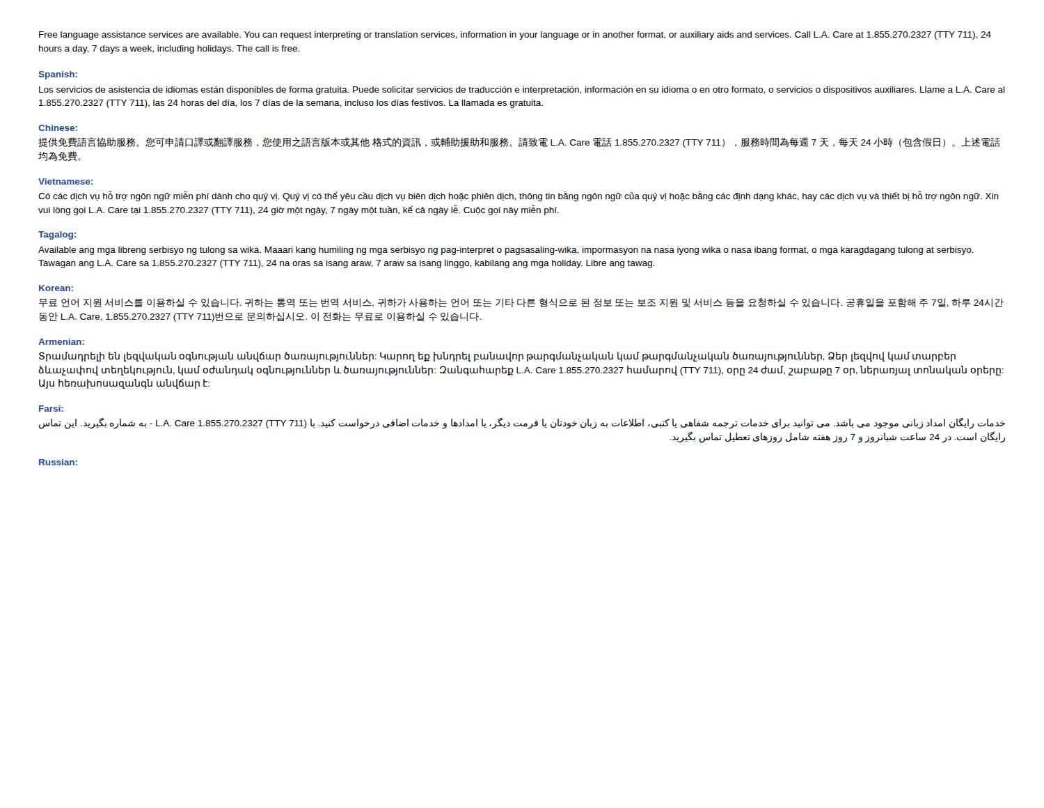Free language assistance services are available. You can request interpreting or translation services, information in your language or in another format, or auxiliary aids and services. Call L.A. Care at 1.855.270.2327 (TTY 711), 24 hours a day, 7 days a week, including holidays. The call is free.
Spanish:
Los servicios de asistencia de idiomas están disponibles de forma gratuita. Puede solicitar servicios de traducción e interpretación, información en su idioma o en otro formato, o servicios o dispositivos auxiliares. Llame a L.A. Care al 1.855.270.2327 (TTY 711), las 24 horas del día, los 7 días de la semana, incluso los días festivos. La llamada es gratuita.
Chinese:
提供免費語言協助服務。您可申請口譯或翻譯服務，您使用之語言版本或其他 格式的資訊，或輔助援助和服務。請致電 L.A. Care 電話 1.855.270.2327 (TTY 711），服務時間為每週 7 天，每天 24 小時（包含假日）。上述電話均為免費。
Vietnamese:
Có các dịch vụ hỗ trợ ngôn ngữ miễn phí dành cho quý vị. Quý vị có thể yêu cầu dịch vụ biên dịch hoặc phiên dịch, thông tin bằng ngôn ngữ của quý vị hoặc bằng các định dạng khác, hay các dịch vụ và thiết bị hỗ trợ ngôn ngữ. Xin vui lòng gọi L.A. Care tại 1.855.270.2327 (TTY 711), 24 giờ một ngày, 7 ngày một tuần, kể cả ngày lễ. Cuộc gọi này miễn phí.
Tagalog:
Available ang mga libreng serbisyo ng tulong sa wika. Maaari kang humiling ng mga serbisyo ng pag-interpret o pagsasaling-wika, impormasyon na nasa iyong wika o nasa ibang format, o mga karagdagang tulong at serbisyo. Tawagan ang L.A. Care sa 1.855.270.2327 (TTY 711), 24 na oras sa isang araw, 7 araw sa isang linggo, kabilang ang mga holiday. Libre ang tawag.
Korean:
무료 언어 지원 서비스를 이용하실 수 있습니다. 귀하는 통역 또는 번역 서비스, 귀하가 사용하는 언어 또는 기타 다른 형식으로 된 정보 또는 보조 지원 및 서비스 등을 요청하실 수 있습니다. 공휴일을 포함해 주 7일, 하루 24시간 동안 L.A. Care, 1.855.270.2327 (TTY 711)번으로 문의하십시오. 이 전화는 무료로 이용하실 수 있습니다.
Armenian:
Տրամադրելի են լեզվական օգնության անվճար ծառայություններ: Կարող եք խնդրել բանավոր թարգմանչական կամ թարգմանչական ծառայություններ, Ձեր լեզվով կամ տարբեր ձևաչափով տեղեկություն, կամ օժանդակ օգնություններ և ծառայություններ: Զանգահարեք L.A. Care 1.855.270.2327 համարով (TTY 711), օրը 24 ժամ, շաբաթը 7 օր, ներառյալ տոնական օրերը: Այս հեռախոսազանգն անվճար է:
Farsi:
خدمات رایگان امداد زبانی موجود می باشد. می توانید برای خدمات ترجمه شفاهی یا کتبی، اطلاعات به زبان خودتان یا فرمت دیگر، یا امدادها و خدمات اضافی درخواست کنید. با L.A. Care 1.855.270.2327 (TTY 711) - به شماره بگیرید. این تماس رایگان است. در 24 ساعت شبانروز و 7 روز هفته شامل روزهای تعطیل تماس بگیرید.
Russian: